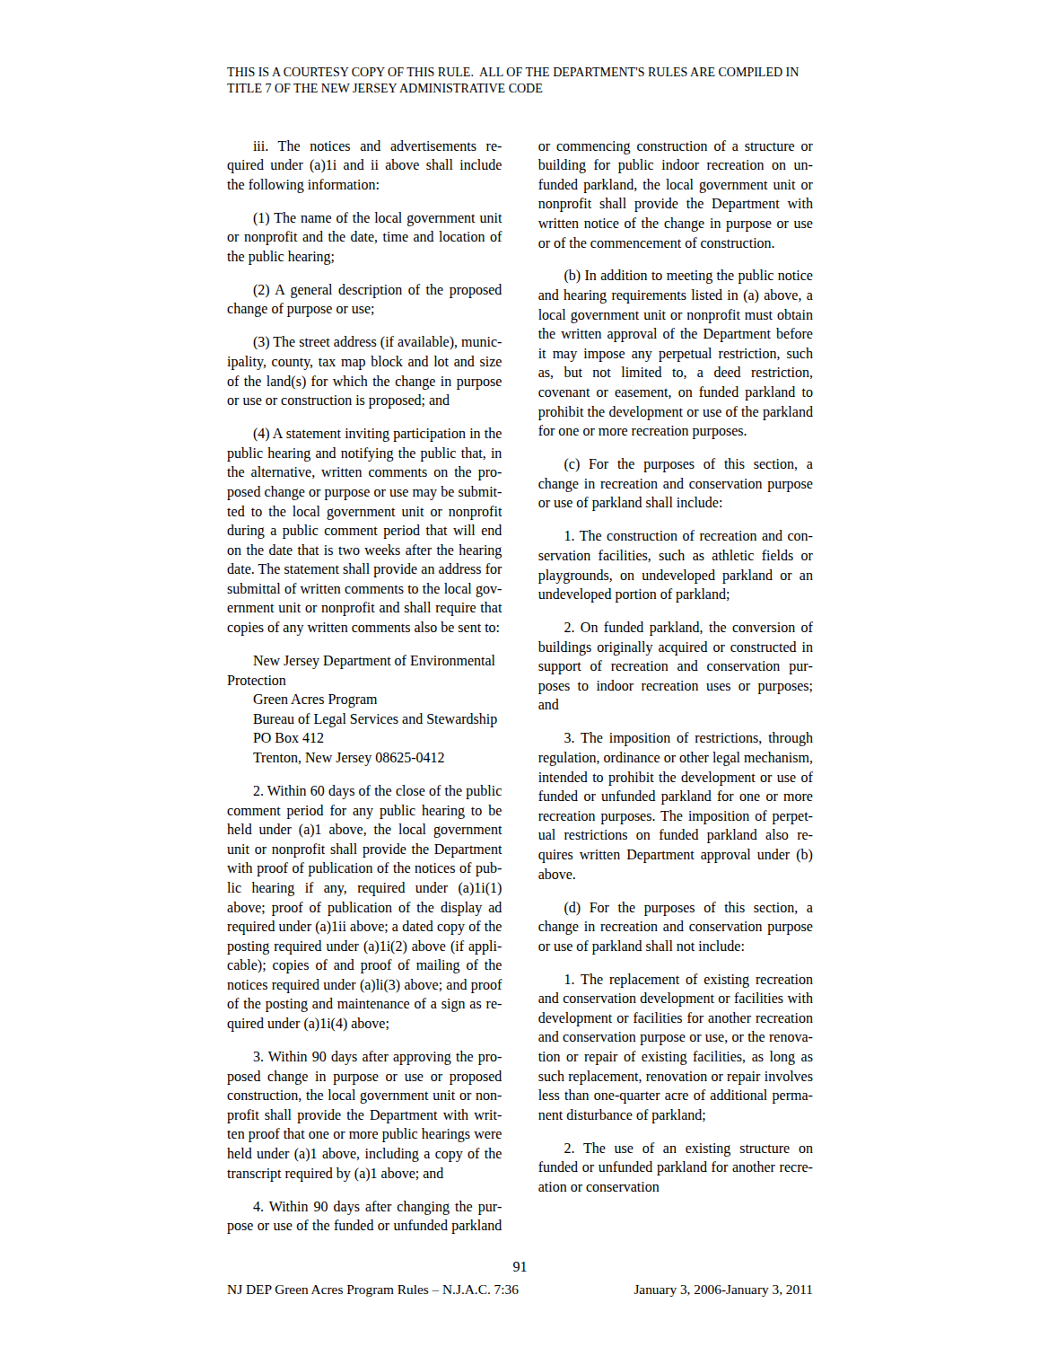This is a courtesy copy of this rule. All of the Department's rules are compiled in Title 7 of the New Jersey Administrative Code
iii. The notices and advertisements required under (a)1i and ii above shall include the following information:
(1) The name of the local government unit or nonprofit and the date, time and location of the public hearing;
(2) A general description of the proposed change of purpose or use;
(3) The street address (if available), municipality, county, tax map block and lot and size of the land(s) for which the change in purpose or use or construction is proposed; and
(4) A statement inviting participation in the public hearing and notifying the public that, in the alternative, written comments on the proposed change or purpose or use may be submitted to the local government unit or nonprofit during a public comment period that will end on the date that is two weeks after the hearing date. The statement shall provide an address for submittal of written comments to the local government unit or nonprofit and shall require that copies of any written comments also be sent to:
New Jersey Department of Environmental Protection Green Acres Program Bureau of Legal Services and Stewardship PO Box 412 Trenton, New Jersey 08625-0412
2. Within 60 days of the close of the public comment period for any public hearing to be held under (a)1 above, the local government unit or nonprofit shall provide the Department with proof of publication of the notices of public hearing if any, required under (a)1i(1) above; proof of publication of the display ad required under (a)1ii above; a dated copy of the posting required under (a)1i(2) above (if applicable); copies of and proof of mailing of the notices required under (a)li(3) above; and proof of the posting and maintenance of a sign as required under (a)1i(4) above;
3. Within 90 days after approving the proposed change in purpose or use or proposed construction, the local government unit or nonprofit shall provide the Department with written proof that one or more public hearings were held under (a)1 above, including a copy of the transcript required by (a)1 above; and
4. Within 90 days after changing the purpose or use of the funded or unfunded parkland or commencing construction of a structure or building for public indoor recreation on unfunded parkland, the local government unit or nonprofit shall provide the Department with written notice of the change in purpose or use or of the commencement of construction.
(b) In addition to meeting the public notice and hearing requirements listed in (a) above, a local government unit or nonprofit must obtain the written approval of the Department before it may impose any perpetual restriction, such as, but not limited to, a deed restriction, covenant or easement, on funded parkland to prohibit the development or use of the parkland for one or more recreation purposes.
(c) For the purposes of this section, a change in recreation and conservation purpose or use of parkland shall include:
1. The construction of recreation and conservation facilities, such as athletic fields or playgrounds, on undeveloped parkland or an undeveloped portion of parkland;
2. On funded parkland, the conversion of buildings originally acquired or constructed in support of recreation and conservation purposes to indoor recreation uses or purposes; and
3. The imposition of restrictions, through regulation, ordinance or other legal mechanism, intended to prohibit the development or use of funded or unfunded parkland for one or more recreation purposes. The imposition of perpetual restrictions on funded parkland also requires written Department approval under (b) above.
(d) For the purposes of this section, a change in recreation and conservation purpose or use of parkland shall not include:
1. The replacement of existing recreation and conservation development or facilities with development or facilities for another recreation and conservation purpose or use, or the renovation or repair of existing facilities, as long as such replacement, renovation or repair involves less than one-quarter acre of additional permanent disturbance of parkland;
2. The use of an existing structure on funded or unfunded parkland for another recreation or conservation
91
NJ DEP Green Acres Program Rules – N.J.A.C. 7:36
January 3, 2006-January 3, 2011